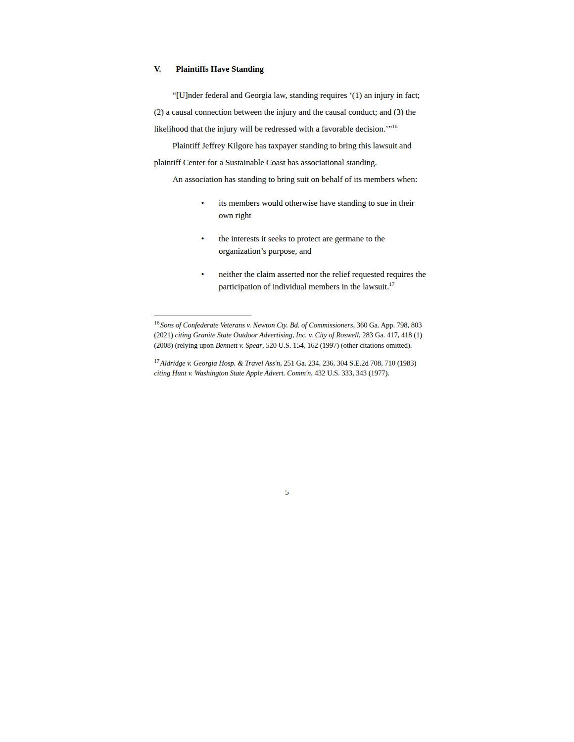V. Plaintiffs Have Standing
“[U]nder federal and Georgia law, standing requires ‘(1) an injury in fact; (2) a causal connection between the injury and the causal conduct; and (3) the likelihood that the injury will be redressed with a favorable decision.’”16
Plaintiff Jeffrey Kilgore has taxpayer standing to bring this lawsuit and plaintiff Center for a Sustainable Coast has associational standing.
An association has standing to bring suit on behalf of its members when:
its members would otherwise have standing to sue in their own right
the interests it seeks to protect are germane to the organization’s purpose, and
neither the claim asserted nor the relief requested requires the participation of individual members in the lawsuit.17
16 Sons of Confederate Veterans v. Newton Cty. Bd. of Commissioners, 360 Ga. App. 798, 803 (2021) citing Granite State Outdoor Advertising, Inc. v. City of Roswell, 283 Ga. 417, 418 (1) (2008) (relying upon Bennett v. Spear, 520 U.S. 154, 162 (1997) (other citations omitted).
17 Aldridge v. Georgia Hosp. & Travel Ass'n, 251 Ga. 234, 236, 304 S.E.2d 708, 710 (1983) citing Hunt v. Washington State Apple Advert. Comm'n, 432 U.S. 333, 343 (1977).
5